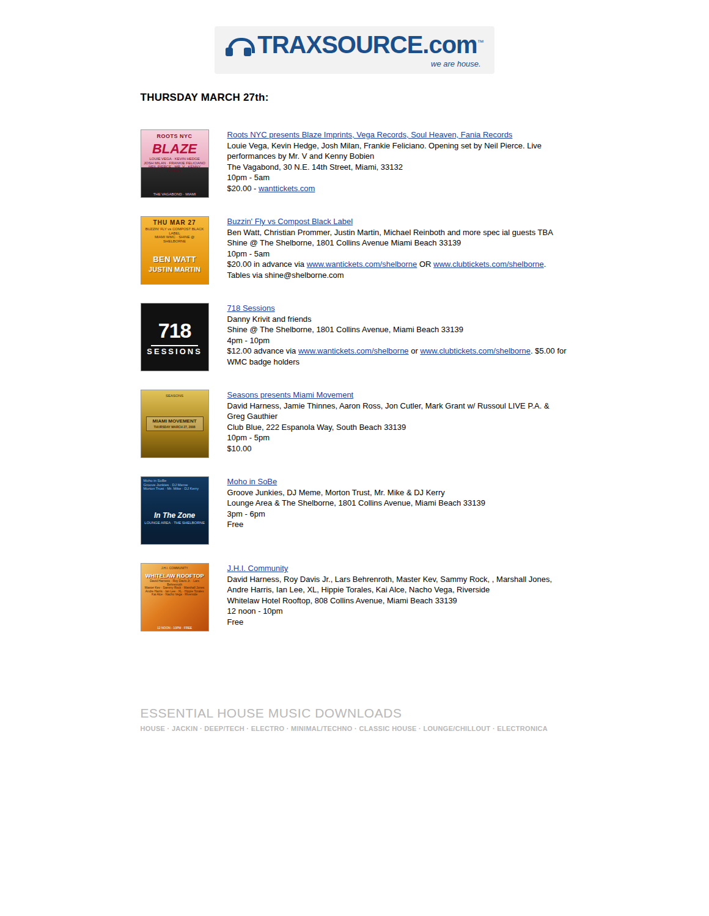TRAXSOURCE.com™
we are house.
THURSDAY MARCH 27th:
ROOTS NYC
BLAZE
LOUIE VEGA · KEVIN HEDGE
JOSH MILAN · FRANKIE FELICIANO
NEIL PIERCE · MR. V · KENNY BOBIEN
THE VAGABOND · MIAMI
Roots NYC presents Blaze Imprints, Vega Records, Soul Heaven, Fania Records
Louie Vega, Kevin Hedge, Josh Milan, Frankie Feliciano. Opening set by Neil Pierce. Live performances by Mr. V and Kenny Bobien
The Vagabond, 30 N.E. 14th Street, Miami, 33132
10pm - 5am
$20.00 - wanttickets.com
THU MAR 27
BUZZIN' FLY vs COMPOST BLACK LABEL
MIAMI WMC · SHINE @ SHELBORNE
BEN WATT
JUSTIN MARTIN
Buzzin' Fly vs Compost Black Label
Ben Watt, Christian Prommer, Justin Martin, Michael Reinboth and more spec ial guests TBA
Shine @ The Shelborne, 1801 Collins Avenue Miami Beach 33139
10pm - 5am
$20.00 in advance via www.wantickets.com/shelborne OR www.clubtickets.com/shelborne. Tables via shine@shelborne.com
718
SESSIONS
718 Sessions
Danny Krivit and friends
Shine @ The Shelborne, 1801 Collins Avenue, Miami Beach 33139
4pm - 10pm
$12.00 advance via www.wantickets.com/shelborne or www.clubtickets.com/shelborne. $5.00 for WMC badge holders
SEASONS
MIAMI MOVEMENT
THURSDAY MARCH 27, 2008
Seasons presents Miami Movement
David Harness, Jamie Thinnes, Aaron Ross, Jon Cutler, Mark Grant w/ Russoul LIVE P.A. & Greg Gauthier
Club Blue, 222 Espanola Way, South Beach 33139
10pm - 5pm
$10.00
Moho in SoBe
Groove Junkies · DJ Meme
Morton Trust · Mr. Mike · DJ Kerry
In The Zone
LOUNGE AREA · THE SHELBORNE
Moho in SoBe
Groove Junkies, DJ Meme, Morton Trust, Mr. Mike & DJ Kerry
Lounge Area & The Shelborne, 1801 Collins Avenue, Miami Beach 33139
3pm - 6pm
Free
J.H.I. COMMUNITY
WHITELAW ROOFTOP
David Harness · Roy Davis Jr. · Lars Behrenroth
Master Kev · Sammy Rock · Marshall Jones
Andre Harris · Ian Lee · XL · Hippie Torales
Kai Alce · Nacho Vega · Riverside
12 NOON - 10PM · FREE
J.H.I. Community
David Harness, Roy Davis Jr., Lars Behrenroth, Master Kev, Sammy Rock, , Marshall Jones, Andre Harris, Ian Lee, XL, Hippie Torales, Kai Alce, Nacho Vega, Riverside
Whitelaw Hotel Rooftop, 808 Collins Avenue, Miami Beach 33139
12 noon - 10pm
Free
ESSENTIAL HOUSE MUSIC DOWNLOADS
HOUSE · JACKIN · DEEP/TECH · ELECTRO · MINIMAL/TECHNO · CLASSIC HOUSE · LOUNGE/CHILLOUT · ELECTRONICA